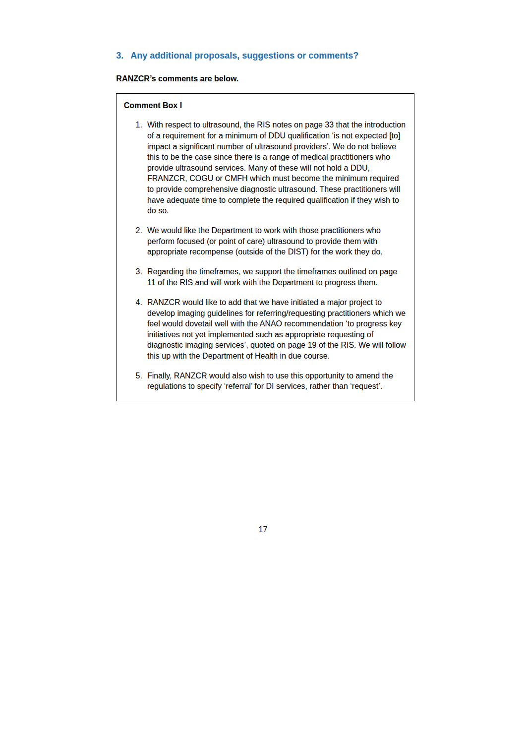3. Any additional proposals, suggestions or comments?
RANZCR’s comments are below.
Comment Box I
With respect to ultrasound, the RIS notes on page 33 that the introduction of a requirement for a minimum of DDU qualification ‘is not expected [to] impact a significant number of ultrasound providers’. We do not believe this to be the case since there is a range of medical practitioners who provide ultrasound services. Many of these will not hold a DDU, FRANZCR, COGU or CMFH which must become the minimum required to provide comprehensive diagnostic ultrasound. These practitioners will have adequate time to complete the required qualification if they wish to do so.
We would like the Department to work with those practitioners who perform focused (or point of care) ultrasound to provide them with appropriate recompense (outside of the DIST) for the work they do.
Regarding the timeframes, we support the timeframes outlined on page 11 of the RIS and will work with the Department to progress them.
RANZCR would like to add that we have initiated a major project to develop imaging guidelines for referring/requesting practitioners which we feel would dovetail well with the ANAO recommendation ‘to progress key initiatives not yet implemented such as appropriate requesting of diagnostic imaging services’, quoted on page 19 of the RIS. We will follow this up with the Department of Health in due course.
Finally, RANZCR would also wish to use this opportunity to amend the regulations to specify ‘referral’ for DI services, rather than ‘request’.
17